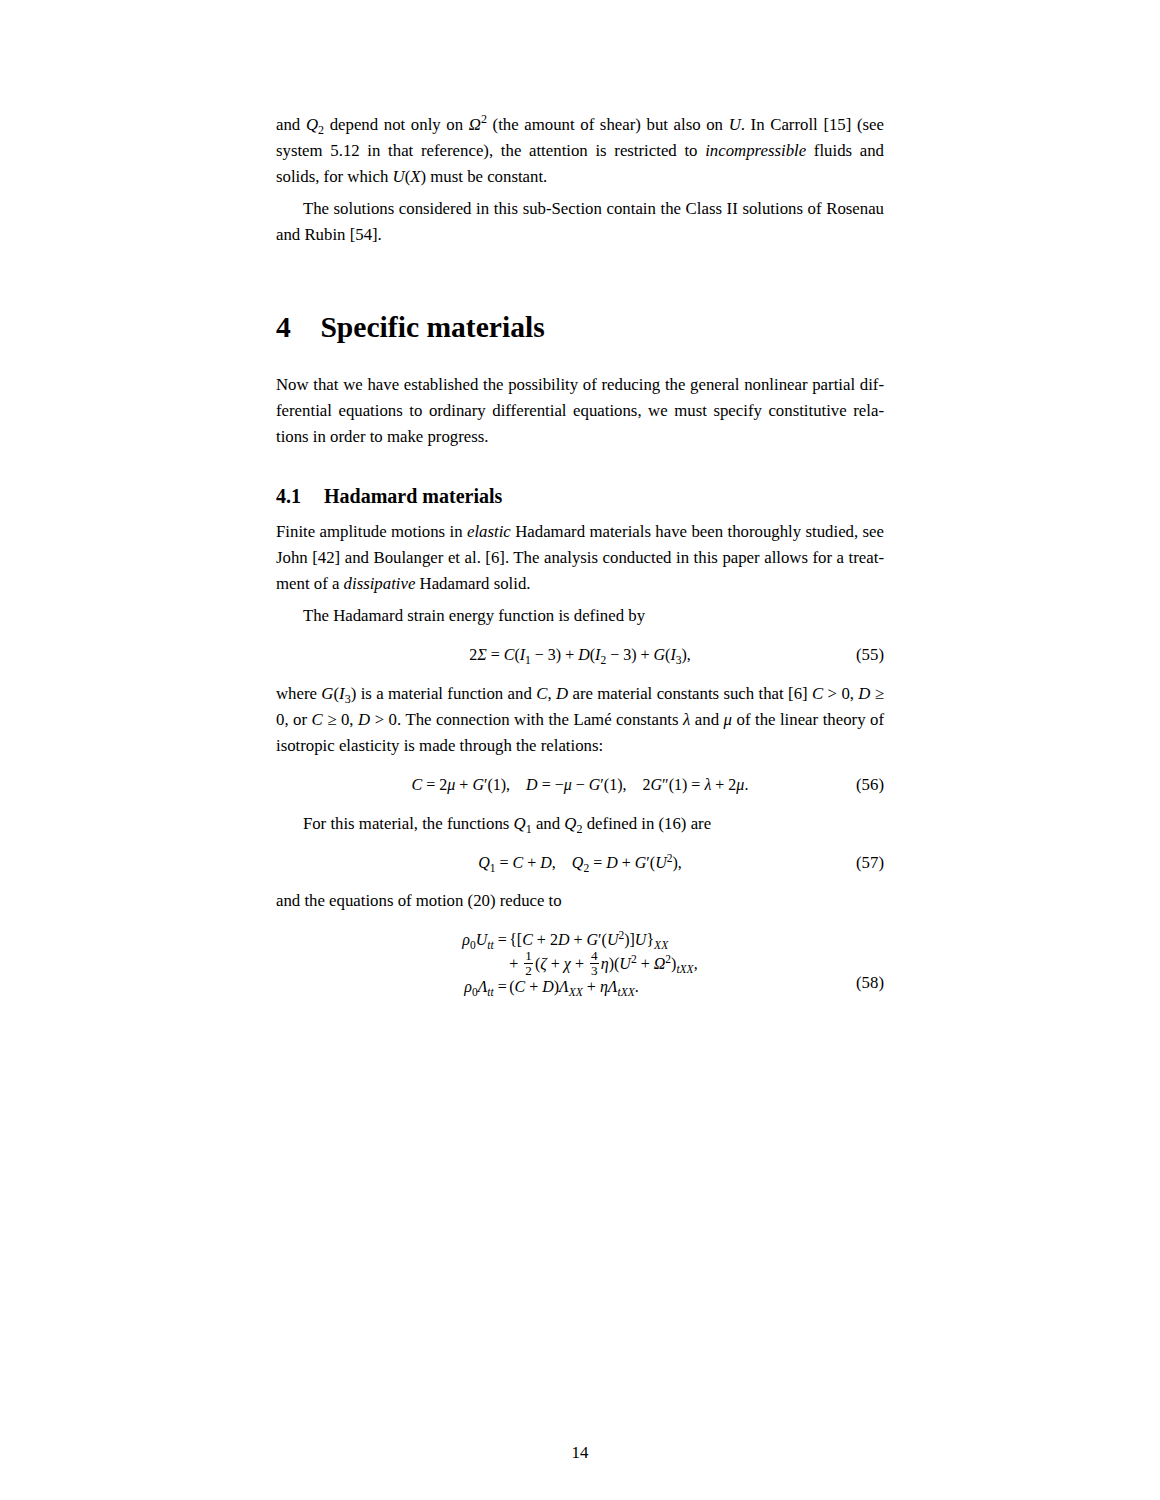and Q2 depend not only on Ω2 (the amount of shear) but also on U. In Carroll [15] (see system 5.12 in that reference), the attention is restricted to incompressible fluids and solids, for which U(X) must be constant.
The solutions considered in this sub-Section contain the Class II solutions of Rosenau and Rubin [54].
4 Specific materials
Now that we have established the possibility of reducing the general nonlinear partial differential equations to ordinary differential equations, we must specify constitutive relations in order to make progress.
4.1 Hadamard materials
Finite amplitude motions in elastic Hadamard materials have been thoroughly studied, see John [42] and Boulanger et al. [6]. The analysis conducted in this paper allows for a treatment of a dissipative Hadamard solid.
The Hadamard strain energy function is defined by
2Σ = C(I1 − 3) + D(I2 − 3) + G(I3),
(55)
where G(I3) is a material function and C, D are material constants such that [6] C > 0, D ≥ 0, or C ≥ 0, D > 0. The connection with the Lamé constants λ and μ of the linear theory of isotropic elasticity is made through the relations:
C = 2μ + G′(1), D = −μ − G′(1), 2G″(1) = λ + 2μ.
(56)
For this material, the functions Q1 and Q2 defined in (16) are
Q1 = C + D, Q2 = D + G′(U2),
(57)
and the equations of motion (20) reduce to
ρ0Utt =
{[C + 2D + G′(U2)]U}XX
+ 12(ζ + χ + 43 η)(U2 + Ω2)tXX,
ρ0Λtt =
(C + D)ΛXX + ηΛtXX.
(58)
14